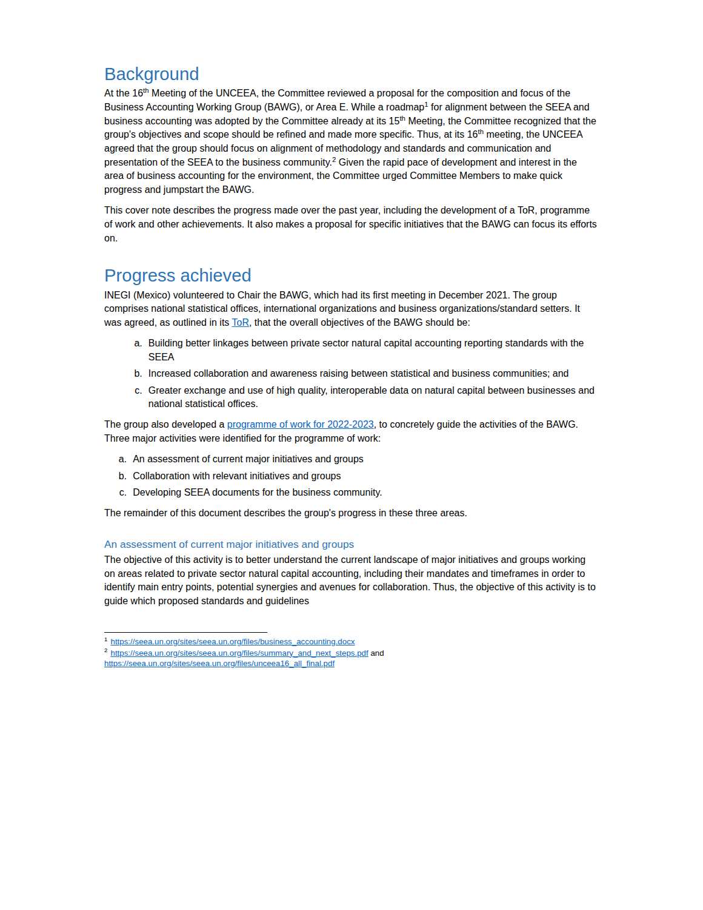Background
At the 16th Meeting of the UNCEEA, the Committee reviewed a proposal for the composition and focus of the Business Accounting Working Group (BAWG), or Area E. While a roadmap1 for alignment between the SEEA and business accounting was adopted by the Committee already at its 15th Meeting, the Committee recognized that the group's objectives and scope should be refined and made more specific. Thus, at its 16th meeting, the UNCEEA agreed that the group should focus on alignment of methodology and standards and communication and presentation of the SEEA to the business community.2 Given the rapid pace of development and interest in the area of business accounting for the environment, the Committee urged Committee Members to make quick progress and jumpstart the BAWG.
This cover note describes the progress made over the past year, including the development of a ToR, programme of work and other achievements. It also makes a proposal for specific initiatives that the BAWG can focus its efforts on.
Progress achieved
INEGI (Mexico) volunteered to Chair the BAWG, which had its first meeting in December 2021. The group comprises national statistical offices, international organizations and business organizations/standard setters. It was agreed, as outlined in its ToR, that the overall objectives of the BAWG should be:
Building better linkages between private sector natural capital accounting reporting standards with the SEEA
Increased collaboration and awareness raising between statistical and business communities; and
Greater exchange and use of high quality, interoperable data on natural capital between businesses and national statistical offices.
The group also developed a programme of work for 2022-2023, to concretely guide the activities of the BAWG. Three major activities were identified for the programme of work:
An assessment of current major initiatives and groups
Collaboration with relevant initiatives and groups
Developing SEEA documents for the business community.
The remainder of this document describes the group's progress in these three areas.
An assessment of current major initiatives and groups
The objective of this activity is to better understand the current landscape of major initiatives and groups working on areas related to private sector natural capital accounting, including their mandates and timeframes in order to identify main entry points, potential synergies and avenues for collaboration. Thus, the objective of this activity is to guide which proposed standards and guidelines
1 https://seea.un.org/sites/seea.un.org/files/business_accounting.docx
2 https://seea.un.org/sites/seea.un.org/files/summary_and_next_steps.pdf and https://seea.un.org/sites/seea.un.org/files/unceea16_all_final.pdf